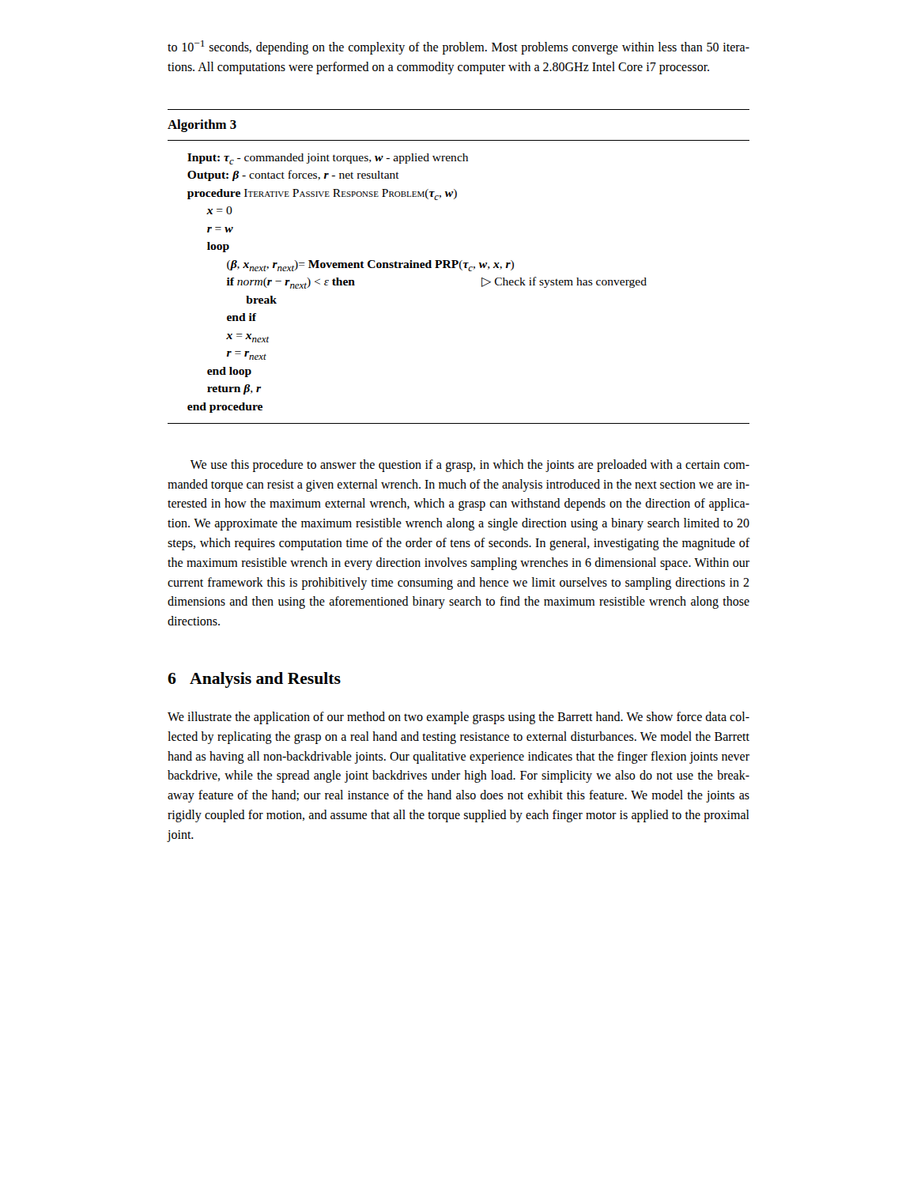to 10−1 seconds, depending on the complexity of the problem. Most problems converge within less than 50 iterations. All computations were performed on a commodity computer with a 2.80GHz Intel Core i7 processor.
Algorithm 3
Input: τc - commanded joint torques, w - applied wrench
Output: β - contact forces, r - net resultant
procedure Iterative Passive Response Problem(τc, w)
x = 0
r = w
loop
(β, xnext, rnext)= Movement Constrained PRP(τc, w, x, r)
if norm(r − rnext) < ε then▷ Check if system has converged
break
end if
x = xnext
r = rnext
end loop
return β, r
end procedure
We use this procedure to answer the question if a grasp, in which the joints are preloaded with a certain commanded torque can resist a given external wrench. In much of the analysis introduced in the next section we are interested in how the maximum external wrench, which a grasp can withstand depends on the direction of application. We approximate the maximum resistible wrench along a single direction using a binary search limited to 20 steps, which requires computation time of the order of tens of seconds. In general, investigating the magnitude of the maximum resistible wrench in every direction involves sampling wrenches in 6 dimensional space. Within our current framework this is prohibitively time consuming and hence we limit ourselves to sampling directions in 2 dimensions and then using the aforementioned binary search to find the maximum resistible wrench along those directions.
6 Analysis and Results
We illustrate the application of our method on two example grasps using the Barrett hand. We show force data collected by replicating the grasp on a real hand and testing resistance to external disturbances. We model the Barrett hand as having all non-backdrivable joints. Our qualitative experience indicates that the finger flexion joints never backdrive, while the spread angle joint backdrives under high load. For simplicity we also do not use the breakaway feature of the hand; our real instance of the hand also does not exhibit this feature. We model the joints as rigidly coupled for motion, and assume that all the torque supplied by each finger motor is applied to the proximal joint.